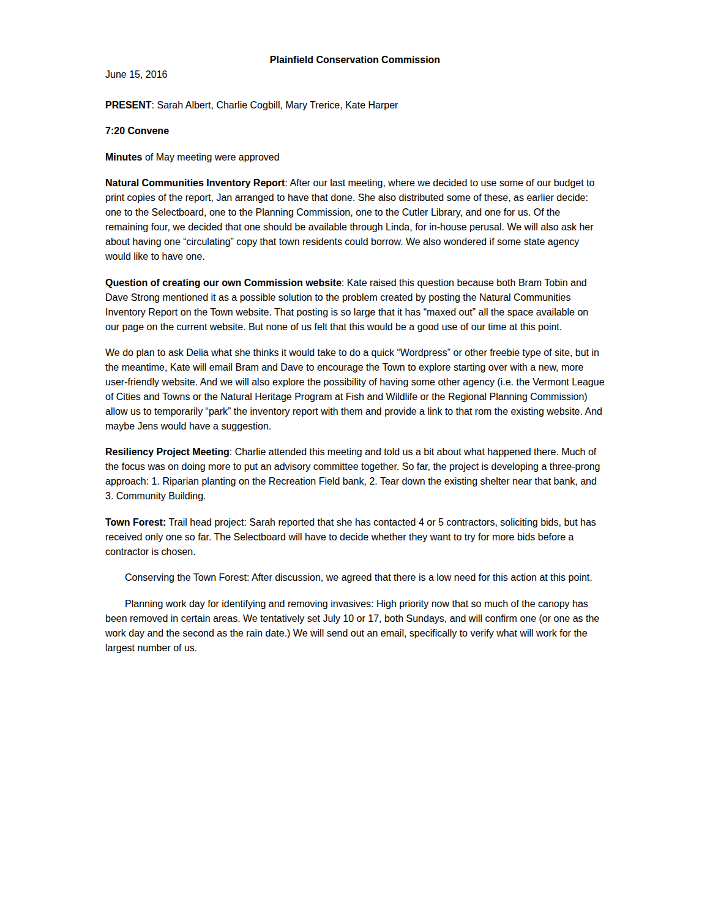Plainfield Conservation Commission
June 15, 2016
PRESENT: Sarah Albert, Charlie Cogbill, Mary Trerice, Kate Harper
7:20 Convene
Minutes of May meeting were approved
Natural Communities Inventory Report: After our last meeting, where we decided to use some of our budget to print copies of the report, Jan arranged to have that done. She also distributed some of these, as earlier decide: one to the Selectboard, one to the Planning Commission, one to the Cutler Library, and one for us. Of the remaining four, we decided that one should be available through Linda, for in-house perusal. We will also ask her about having one “circulating” copy that town residents could borrow. We also wondered if some state agency would like to have one.
Question of creating our own Commission website: Kate raised this question because both Bram Tobin and Dave Strong mentioned it as a possible solution to the problem created by posting the Natural Communities Inventory Report on the Town website. That posting is so large that it has “maxed out” all the space available on our page on the current website. But none of us felt that this would be a good use of our time at this point.
We do plan to ask Delia what she thinks it would take to do a quick “Wordpress” or other freebie type of site, but in the meantime, Kate will email Bram and Dave to encourage the Town to explore starting over with a new, more user-friendly website. And we will also explore the possibility of having some other agency (i.e. the Vermont League of Cities and Towns or the Natural Heritage Program at Fish and Wildlife or the Regional Planning Commission) allow us to temporarily “park” the inventory report with them and provide a link to that rom the existing website. And maybe Jens would have a suggestion.
Resiliency Project Meeting: Charlie attended this meeting and told us a bit about what happened there. Much of the focus was on doing more to put an advisory committee together. So far, the project is developing a three-prong approach: 1. Riparian planting on the Recreation Field bank, 2. Tear down the existing shelter near that bank, and 3. Community Building.
Town Forest: Trail head project: Sarah reported that she has contacted 4 or 5 contractors, soliciting bids, but has received only one so far. The Selectboard will have to decide whether they want to try for more bids before a contractor is chosen.
Conserving the Town Forest: After discussion, we agreed that there is a low need for this action at this point.
Planning work day for identifying and removing invasives: High priority now that so much of the canopy has been removed in certain areas. We tentatively set July 10 or 17, both Sundays, and will confirm one (or one as the work day and the second as the rain date.) We will send out an email, specifically to verify what will work for the largest number of us.